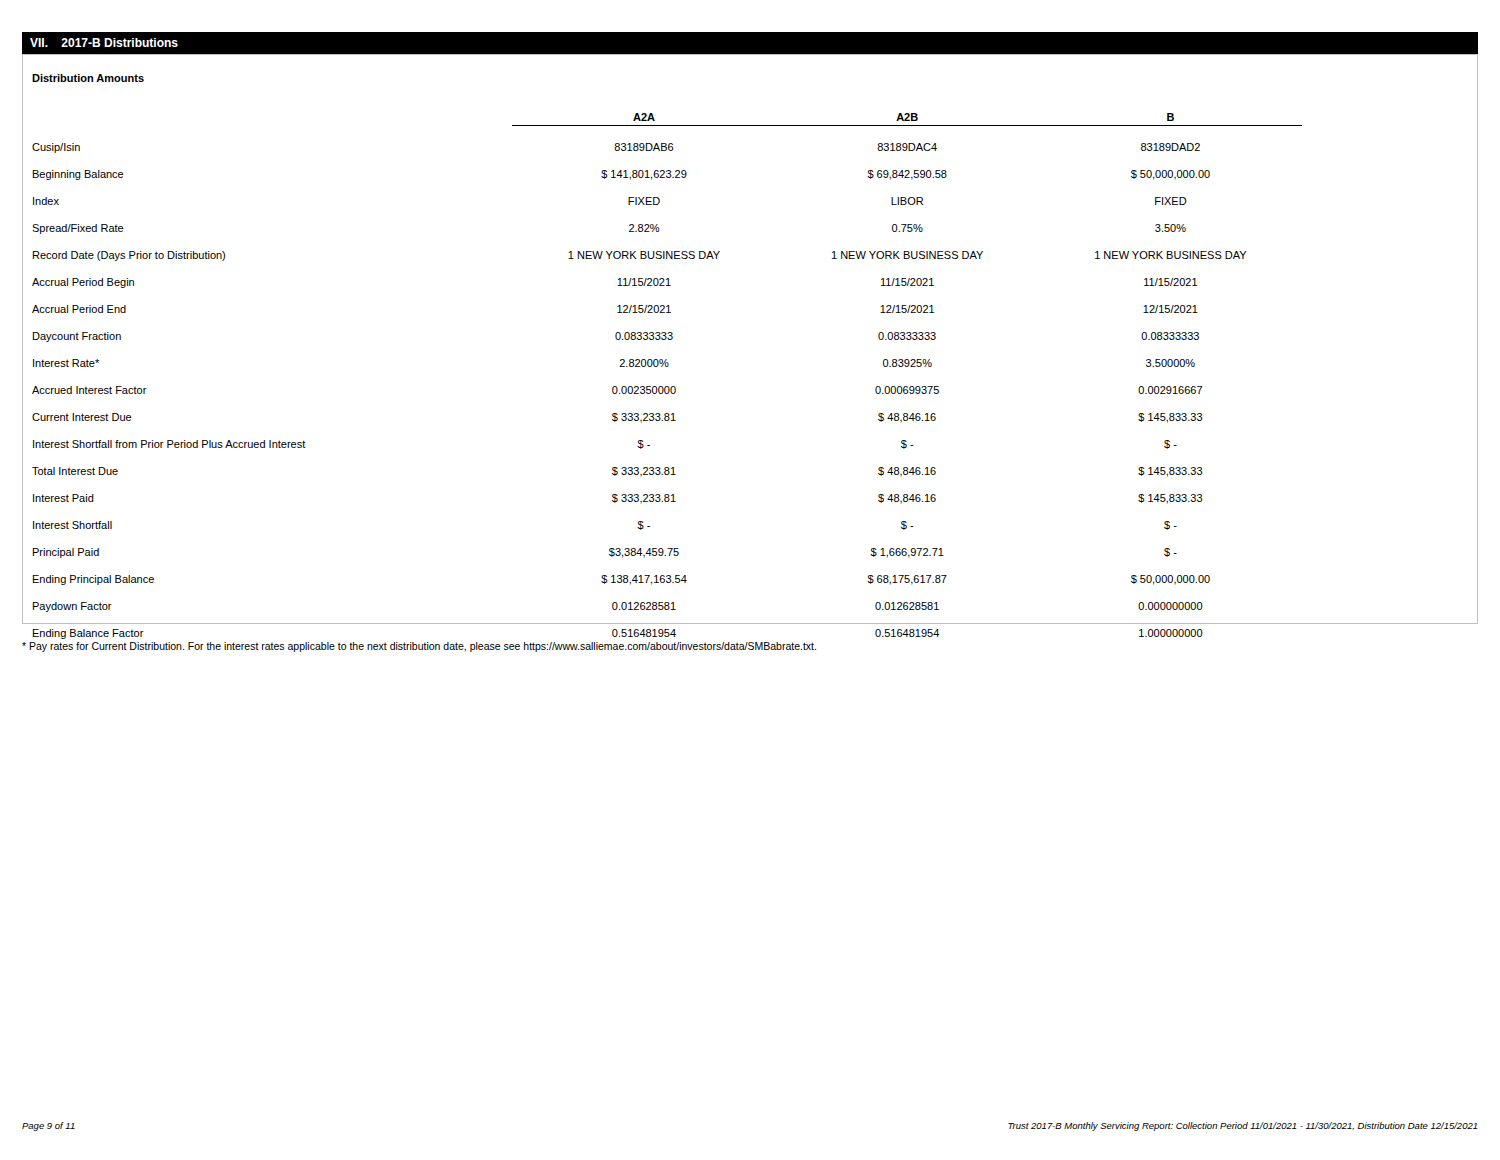VII. 2017-B Distributions
Distribution Amounts
| | A2A | A2B | B |
| --- | --- | --- | --- |
| Cusip/Isin | 83189DAB6 | 83189DAC4 | 83189DAD2 |
| Beginning Balance | $ 141,801,623.29 | $ 69,842,590.58 | $ 50,000,000.00 |
| Index | FIXED | LIBOR | FIXED |
| Spread/Fixed Rate | 2.82% | 0.75% | 3.50% |
| Record Date (Days Prior to Distribution) | 1 NEW YORK BUSINESS DAY | 1 NEW YORK BUSINESS DAY | 1 NEW YORK BUSINESS DAY |
| Accrual Period Begin | 11/15/2021 | 11/15/2021 | 11/15/2021 |
| Accrual Period End | 12/15/2021 | 12/15/2021 | 12/15/2021 |
| Daycount Fraction | 0.08333333 | 0.08333333 | 0.08333333 |
| Interest Rate* | 2.82000% | 0.83925% | 3.50000% |
| Accrued Interest Factor | 0.002350000 | 0.000699375 | 0.002916667 |
| Current Interest Due | $ 333,233.81 | $ 48,846.16 | $ 145,833.33 |
| Interest Shortfall from Prior Period Plus Accrued Interest | $ - | $ - | $ - |
| Total Interest Due | $ 333,233.81 | $ 48,846.16 | $ 145,833.33 |
| Interest Paid | $ 333,233.81 | $ 48,846.16 | $ 145,833.33 |
| Interest Shortfall | $ - | $ - | $ - |
| Principal Paid | $3,384,459.75 | $ 1,666,972.71 | $ - |
| Ending Principal Balance | $ 138,417,163.54 | $ 68,175,617.87 | $ 50,000,000.00 |
| Paydown Factor | 0.012628581 | 0.012628581 | 0.000000000 |
| Ending Balance Factor | 0.516481954 | 0.516481954 | 1.000000000 |
* Pay rates for Current Distribution. For the interest rates applicable to the next distribution date, please see https://www.salliemae.com/about/investors/data/SMBabrate.txt.
Page 9 of 11 Trust 2017-B Monthly Servicing Report: Collection Period 11/01/2021 - 11/30/2021, Distribution Date 12/15/2021